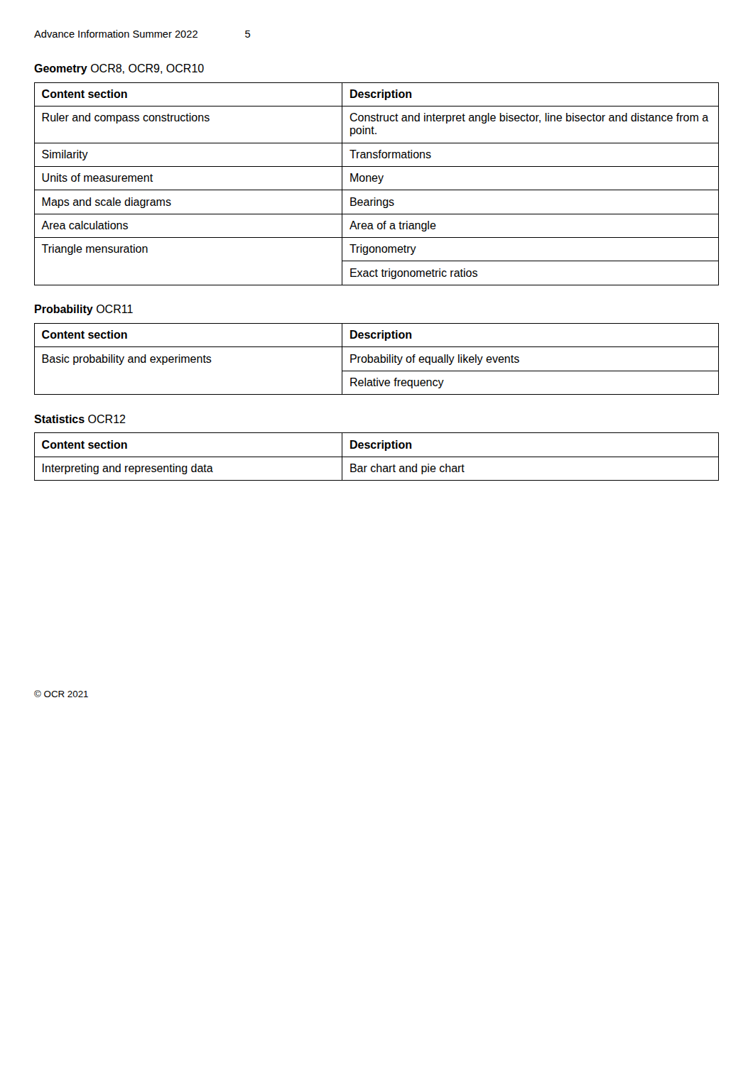Advance Information Summer 2022 5
Geometry OCR8, OCR9, OCR10
| Content section | Description |
| --- | --- |
| Ruler and compass constructions | Construct and interpret angle bisector, line bisector and distance from a point. |
| Similarity | Transformations |
| Units of measurement | Money |
| Maps and scale diagrams | Bearings |
| Area calculations | Area of a triangle |
| Triangle mensuration | Trigonometry |
| Exact trigonometric ratios |
Probability OCR11
| Content section | Description |
| --- | --- |
| Basic probability and experiments | Probability of equally likely events |
| Relative frequency |
Statistics OCR12
| Content section | Description |
| --- | --- |
| Interpreting and representing data | Bar chart and pie chart |
© OCR 2021